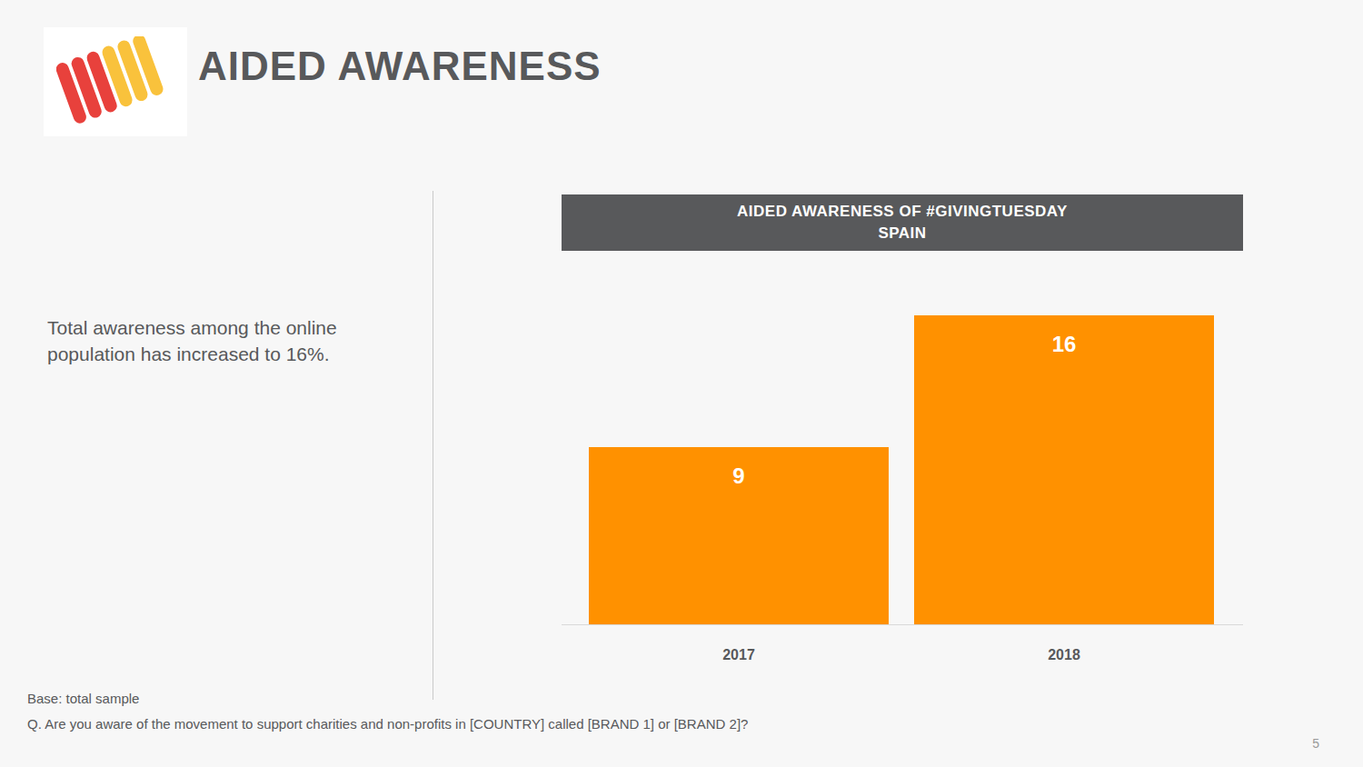AIDED AWARENESS
Total awareness among the online population has increased to 16%.
AIDED AWARENESS OF #GIVINGTUESDAY
SPAIN
9
16
2017
2018
Base: total sample
Q. Are you aware of the movement to support charities and non-profits in [COUNTRY] called [BRAND 1] or [BRAND 2]?
5